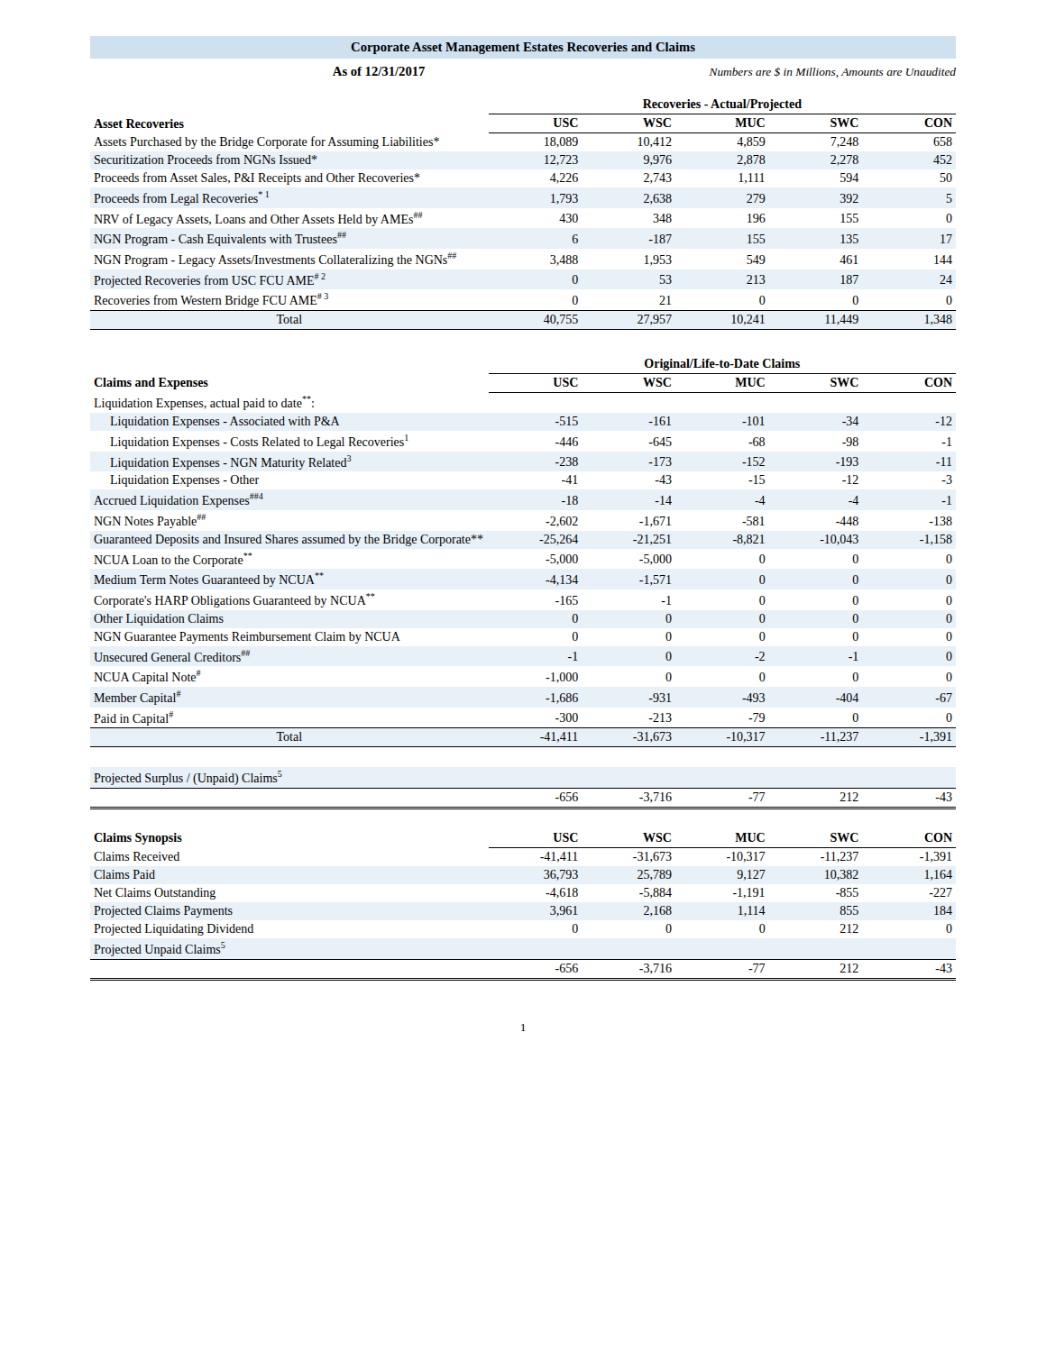Corporate Asset Management Estates Recoveries and Claims
As of 12/31/2017
Numbers are $ in Millions, Amounts are Unaudited
| | Recoveries - Actual/Projected |
| Asset Recoveries | USC | WSC | MUC | SWC | CON |
| Assets Purchased by the Bridge Corporate for Assuming Liabilities* | 18,089 | 10,412 | 4,859 | 7,248 | 658 |
| Securitization Proceeds from NGNs Issued* | 12,723 | 9,976 | 2,878 | 2,278 | 452 |
| Proceeds from Asset Sales, P&I Receipts and Other Recoveries* | 4,226 | 2,743 | 1,111 | 594 | 50 |
| Proceeds from Legal Recoveries * 1 | 1,793 | 2,638 | 279 | 392 | 5 |
| NRV of Legacy Assets, Loans and Other Assets Held by AMEs ## | 430 | 348 | 196 | 155 | 0 |
| NGN Program - Cash Equivalents with Trustees ## | 6 | -187 | 155 | 135 | 17 |
| NGN Program - Legacy Assets/Investments Collateralizing the NGNs ## | 3,488 | 1,953 | 549 | 461 | 144 |
| Projected Recoveries from USC FCU AME # 2 | 0 | 53 | 213 | 187 | 24 |
| Recoveries from Western Bridge FCU AME # 3 | 0 | 21 | 0 | 0 | 0 |
| Total | 40,755 | 27,957 | 10,241 | 11,449 | 1,348 |
| | Original/Life-to-Date Claims |
| Claims and Expenses | USC | WSC | MUC | SWC | CON |
| Liquidation Expenses, actual paid to date ** : | | | | | |
| Liquidation Expenses - Associated with P&A | -515 | -161 | -101 | -34 | -12 |
| Liquidation Expenses - Costs Related to Legal Recoveries 1 | -446 | -645 | -68 | -98 | -1 |
| Liquidation Expenses - NGN Maturity Related 3 | -238 | -173 | -152 | -193 | -11 |
| Liquidation Expenses - Other | -41 | -43 | -15 | -12 | -3 |
| Accrued Liquidation Expenses ##4 | -18 | -14 | -4 | -4 | -1 |
| NGN Notes Payable ## | -2,602 | -1,671 | -581 | -448 | -138 |
| Guaranteed Deposits and Insured Shares assumed by the Bridge Corporate** | -25,264 | -21,251 | -8,821 | -10,043 | -1,158 |
| NCUA Loan to the Corporate ** | -5,000 | -5,000 | 0 | 0 | 0 |
| Medium Term Notes Guaranteed by NCUA ** | -4,134 | -1,571 | 0 | 0 | 0 |
| Corporate's HARP Obligations Guaranteed by NCUA ** | -165 | -1 | 0 | 0 | 0 |
| Other Liquidation Claims | 0 | 0 | 0 | 0 | 0 |
| NGN Guarantee Payments Reimbursement Claim by NCUA | 0 | 0 | 0 | 0 | 0 |
| Unsecured General Creditors ## | -1 | 0 | -2 | -1 | 0 |
| NCUA Capital Note # | -1,000 | 0 | 0 | 0 | 0 |
| Member Capital # | -1,686 | -931 | -493 | -404 | -67 |
| Paid in Capital # | -300 | -213 | -79 | 0 | 0 |
| Total | -41,411 | -31,673 | -10,317 | -11,237 | -1,391 |
| Projected Surplus / (Unpaid) Claims 5 | | | | | |
| | -656 | -3,716 | -77 | 212 | -43 |
| Claims Synopsis | USC | WSC | MUC | SWC | CON |
| Claims Received | -41,411 | -31,673 | -10,317 | -11,237 | -1,391 |
| Claims Paid | 36,793 | 25,789 | 9,127 | 10,382 | 1,164 |
| Net Claims Outstanding | -4,618 | -5,884 | -1,191 | -855 | -227 |
| Projected Claims Payments | 3,961 | 2,168 | 1,114 | 855 | 184 |
| Projected Liquidating Dividend | 0 | 0 | 0 | 212 | 0 |
| Projected Unpaid Claims 5 | | | | | |
| | -656 | -3,716 | -77 | 212 | -43 |
1